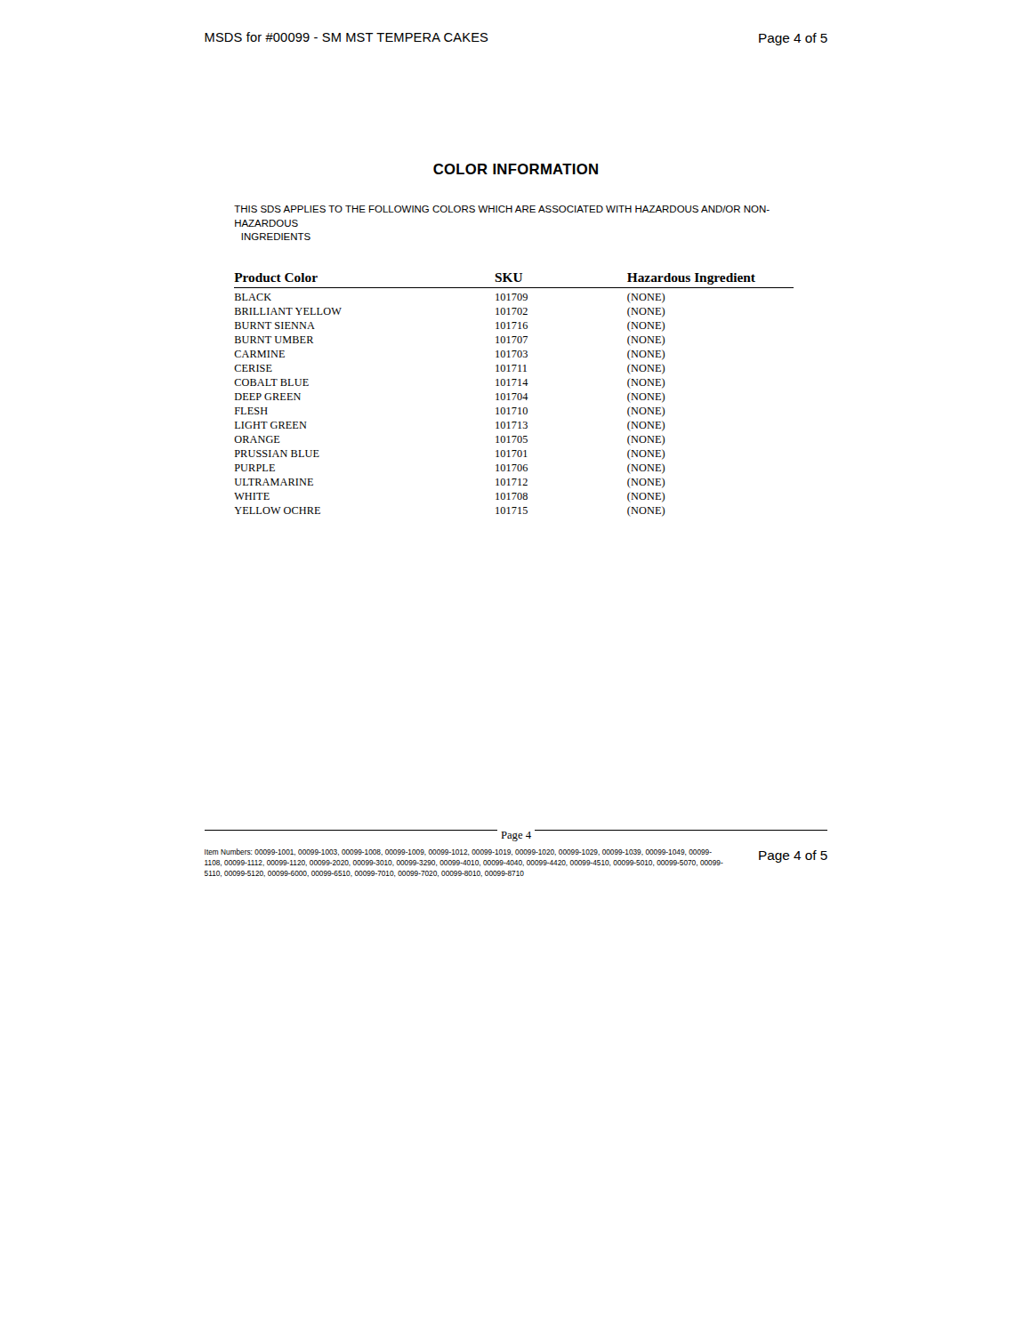MSDS for #00099 - SM MST TEMPERA CAKES
Page 4 of 5
COLOR INFORMATION
THIS SDS APPLIES TO THE FOLLOWING COLORS WHICH ARE ASSOCIATED WITH HAZARDOUS AND/OR NON-HAZARDOUS INGREDIENTS
| Product Color | SKU | Hazardous Ingredient |
| --- | --- | --- |
| BLACK | 101709 | (NONE) |
| BRILLIANT YELLOW | 101702 | (NONE) |
| BURNT SIENNA | 101716 | (NONE) |
| BURNT UMBER | 101707 | (NONE) |
| CARMINE | 101703 | (NONE) |
| CERISE | 101711 | (NONE) |
| COBALT BLUE | 101714 | (NONE) |
| DEEP GREEN | 101704 | (NONE) |
| FLESH | 101710 | (NONE) |
| LIGHT GREEN | 101713 | (NONE) |
| ORANGE | 101705 | (NONE) |
| PRUSSIAN BLUE | 101701 | (NONE) |
| PURPLE | 101706 | (NONE) |
| ULTRAMARINE | 101712 | (NONE) |
| WHITE | 101708 | (NONE) |
| YELLOW OCHRE | 101715 | (NONE) |
Page 4
Item Numbers: 00099-1001, 00099-1003, 00099-1008, 00099-1009, 00099-1012, 00099-1019, 00099-1020, 00099-1029, 00099-1039, 00099-1049, 00099-1108, 00099-1112, 00099-1120, 00099-2020, 00099-3010, 00099-3290, 00099-4010, 00099-4040, 00099-4420, 00099-4510, 00099-5010, 00099-5070, 00099-5110, 00099-5120, 00099-6000, 00099-6510, 00099-7010, 00099-7020, 00099-8010, 00099-8710
Page 4 of 5